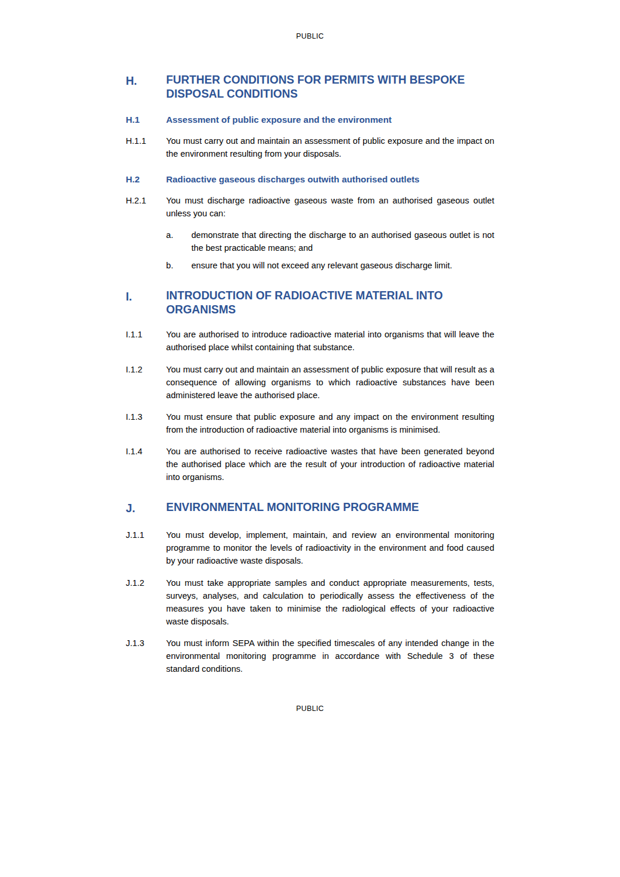PUBLIC
H.
FURTHER CONDITIONS FOR PERMITS WITH BESPOKE DISPOSAL CONDITIONS
H.1
Assessment of public exposure and the environment
H.1.1
You must carry out and maintain an assessment of public exposure and the impact on the environment resulting from your disposals.
H.2
Radioactive gaseous discharges outwith authorised outlets
H.2.1
You must discharge radioactive gaseous waste from an authorised gaseous outlet unless you can:
a.
demonstrate that directing the discharge to an authorised gaseous outlet is not the best practicable means; and
b.
ensure that you will not exceed any relevant gaseous discharge limit.
I.
INTRODUCTION OF RADIOACTIVE MATERIAL INTO ORGANISMS
I.1.1
You are authorised to introduce radioactive material into organisms that will leave the authorised place whilst containing that substance.
I.1.2
You must carry out and maintain an assessment of public exposure that will result as a consequence of allowing organisms to which radioactive substances have been administered leave the authorised place.
I.1.3
You must ensure that public exposure and any impact on the environment resulting from the introduction of radioactive material into organisms is minimised.
I.1.4
You are authorised to receive radioactive wastes that have been generated beyond the authorised place which are the result of your introduction of radioactive material into organisms.
J.
ENVIRONMENTAL MONITORING PROGRAMME
J.1.1
You must develop, implement, maintain, and review an environmental monitoring programme to monitor the levels of radioactivity in the environment and food caused by your radioactive waste disposals.
J.1.2
You must take appropriate samples and conduct appropriate measurements, tests, surveys, analyses, and calculation to periodically assess the effectiveness of the measures you have taken to minimise the radiological effects of your radioactive waste disposals.
J.1.3
You must inform SEPA within the specified timescales of any intended change in the environmental monitoring programme in accordance with Schedule 3 of these standard conditions.
PUBLIC